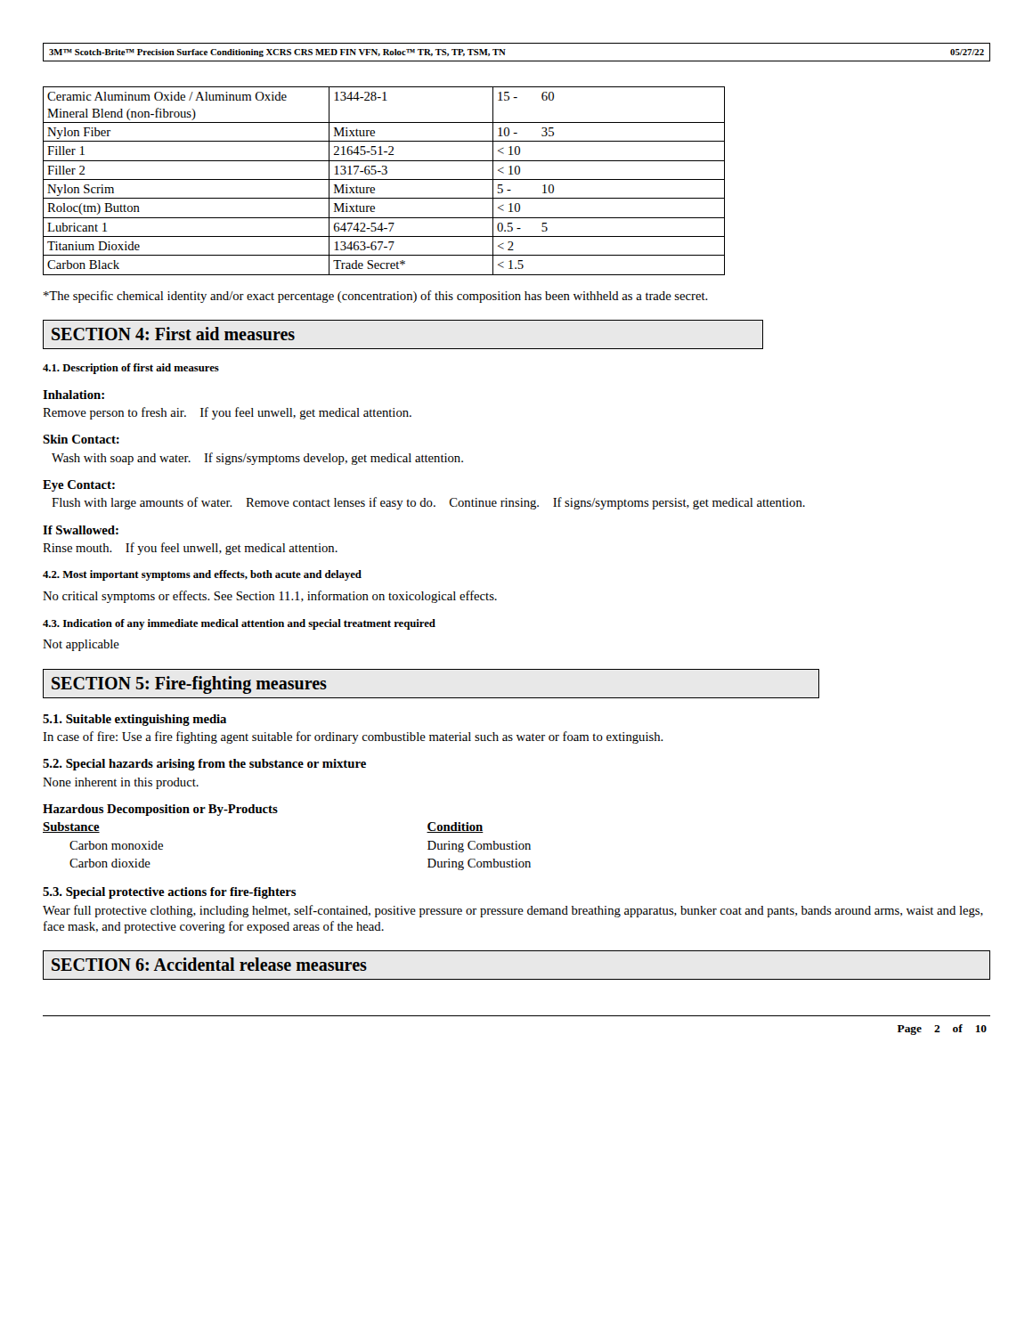3M™ Scotch-Brite™ Precision Surface Conditioning XCRS CRS MED FIN VFN, Roloc™ TR, TS, TP, TSM, TN 05/27/22
| Ceramic Aluminum Oxide / Aluminum Oxide Mineral Blend (non-fibrous) | 1344-28-1 | 15 - 60 |
| Nylon Fiber | Mixture | 10 - 35 |
| Filler 1 | 21645-51-2 | < 10 |
| Filler 2 | 1317-65-3 | < 10 |
| Nylon Scrim | Mixture | 5 - 10 |
| Roloc(tm) Button | Mixture | < 10 |
| Lubricant 1 | 64742-54-7 | 0.5 - 5 |
| Titanium Dioxide | 13463-67-7 | < 2 |
| Carbon Black | Trade Secret* | < 1.5 |
*The specific chemical identity and/or exact percentage (concentration) of this composition has been withheld as a trade secret.
SECTION 4: First aid measures
4.1. Description of first aid measures
Inhalation:
Remove person to fresh air. If you feel unwell, get medical attention.
Skin Contact:
Wash with soap and water. If signs/symptoms develop, get medical attention.
Eye Contact:
Flush with large amounts of water. Remove contact lenses if easy to do. Continue rinsing. If signs/symptoms persist, get medical attention.
If Swallowed:
Rinse mouth. If you feel unwell, get medical attention.
4.2. Most important symptoms and effects, both acute and delayed
No critical symptoms or effects. See Section 11.1, information on toxicological effects.
4.3. Indication of any immediate medical attention and special treatment required
Not applicable
SECTION 5: Fire-fighting measures
5.1. Suitable extinguishing media
In case of fire: Use a fire fighting agent suitable for ordinary combustible material such as water or foam to extinguish.
5.2. Special hazards arising from the substance or mixture
None inherent in this product.
Hazardous Decomposition or By-Products
| Substance | Condition |
| --- | --- |
| Carbon monoxide | During Combustion |
| Carbon dioxide | During Combustion |
5.3. Special protective actions for fire-fighters
Wear full protective clothing, including helmet, self-contained, positive pressure or pressure demand breathing apparatus, bunker coat and pants, bands around arms, waist and legs, face mask, and protective covering for exposed areas of the head.
SECTION 6: Accidental release measures
Page 2 of 10